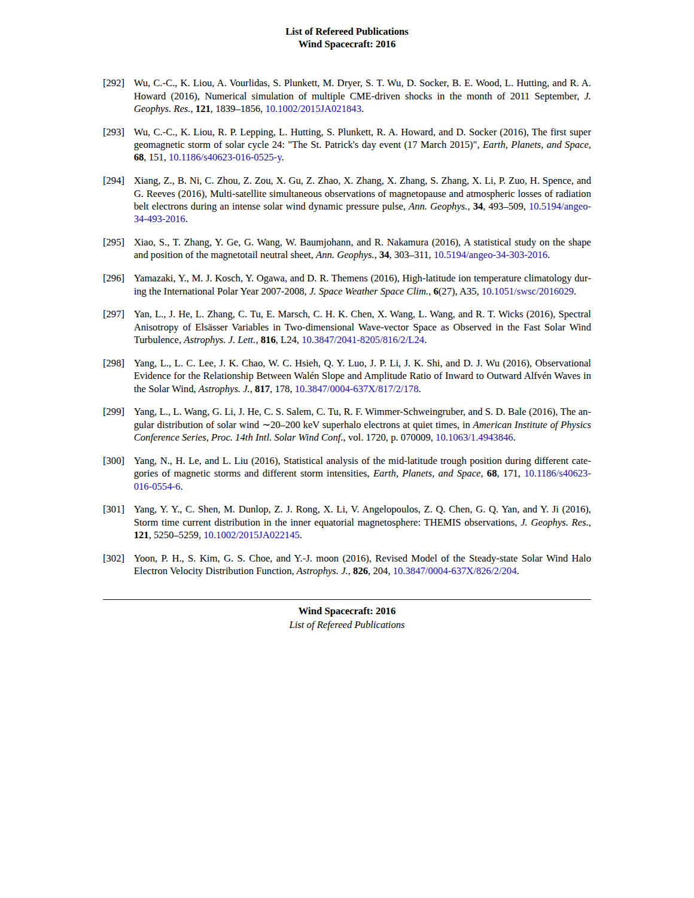List of Refereed Publications Wind Spacecraft: 2016
[292] Wu, C.-C., K. Liou, A. Vourlidas, S. Plunkett, M. Dryer, S. T. Wu, D. Socker, B. E. Wood, L. Hutting, and R. A. Howard (2016), Numerical simulation of multiple CME-driven shocks in the month of 2011 September, J. Geophys. Res., 121, 1839–1856, 10.1002/2015JA021843.
[293] Wu, C.-C., K. Liou, R. P. Lepping, L. Hutting, S. Plunkett, R. A. Howard, and D. Socker (2016), The first super geomagnetic storm of solar cycle 24: "The St. Patrick's day event (17 March 2015)", Earth, Planets, and Space, 68, 151, 10.1186/s40623-016-0525-y.
[294] Xiang, Z., B. Ni, C. Zhou, Z. Zou, X. Gu, Z. Zhao, X. Zhang, X. Zhang, S. Zhang, X. Li, P. Zuo, H. Spence, and G. Reeves (2016), Multi-satellite simultaneous observations of magnetopause and atmospheric losses of radiation belt electrons during an intense solar wind dynamic pressure pulse, Ann. Geophys., 34, 493–509, 10.5194/angeo-34-493-2016.
[295] Xiao, S., T. Zhang, Y. Ge, G. Wang, W. Baumjohann, and R. Nakamura (2016), A statistical study on the shape and position of the magnetotail neutral sheet, Ann. Geophys., 34, 303–311, 10.5194/angeo-34-303-2016.
[296] Yamazaki, Y., M. J. Kosch, Y. Ogawa, and D. R. Themens (2016), High-latitude ion temperature climatology during the International Polar Year 2007-2008, J. Space Weather Space Clim., 6(27), A35, 10.1051/swsc/2016029.
[297] Yan, L., J. He, L. Zhang, C. Tu, E. Marsch, C. H. K. Chen, X. Wang, L. Wang, and R. T. Wicks (2016), Spectral Anisotropy of Elsässer Variables in Two-dimensional Wave-vector Space as Observed in the Fast Solar Wind Turbulence, Astrophys. J. Lett., 816, L24, 10.3847/2041-8205/816/2/L24.
[298] Yang, L., L. C. Lee, J. K. Chao, W. C. Hsieh, Q. Y. Luo, J. P. Li, J. K. Shi, and D. J. Wu (2016), Observational Evidence for the Relationship Between Walén Slope and Amplitude Ratio of Inward to Outward Alfvén Waves in the Solar Wind, Astrophys. J., 817, 178, 10.3847/0004-637X/817/2/178.
[299] Yang, L., L. Wang, G. Li, J. He, C. S. Salem, C. Tu, R. F. Wimmer-Schweingruber, and S. D. Bale (2016), The angular distribution of solar wind ∼20–200 keV superhalo electrons at quiet times, in American Institute of Physics Conference Series, Proc. 14th Intl. Solar Wind Conf., vol. 1720, p. 070009, 10.1063/1.4943846.
[300] Yang, N., H. Le, and L. Liu (2016), Statistical analysis of the mid-latitude trough position during different categories of magnetic storms and different storm intensities, Earth, Planets, and Space, 68, 171, 10.1186/s40623-016-0554-6.
[301] Yang, Y. Y., C. Shen, M. Dunlop, Z. J. Rong, X. Li, V. Angelopoulos, Z. Q. Chen, G. Q. Yan, and Y. Ji (2016), Storm time current distribution in the inner equatorial magnetosphere: THEMIS observations, J. Geophys. Res., 121, 5250–5259, 10.1002/2015JA022145.
[302] Yoon, P. H., S. Kim, G. S. Choe, and Y.-J. moon (2016), Revised Model of the Steady-state Solar Wind Halo Electron Velocity Distribution Function, Astrophys. J., 826, 204, 10.3847/0004-637X/826/2/204.
Wind Spacecraft: 2016 List of Refereed Publications